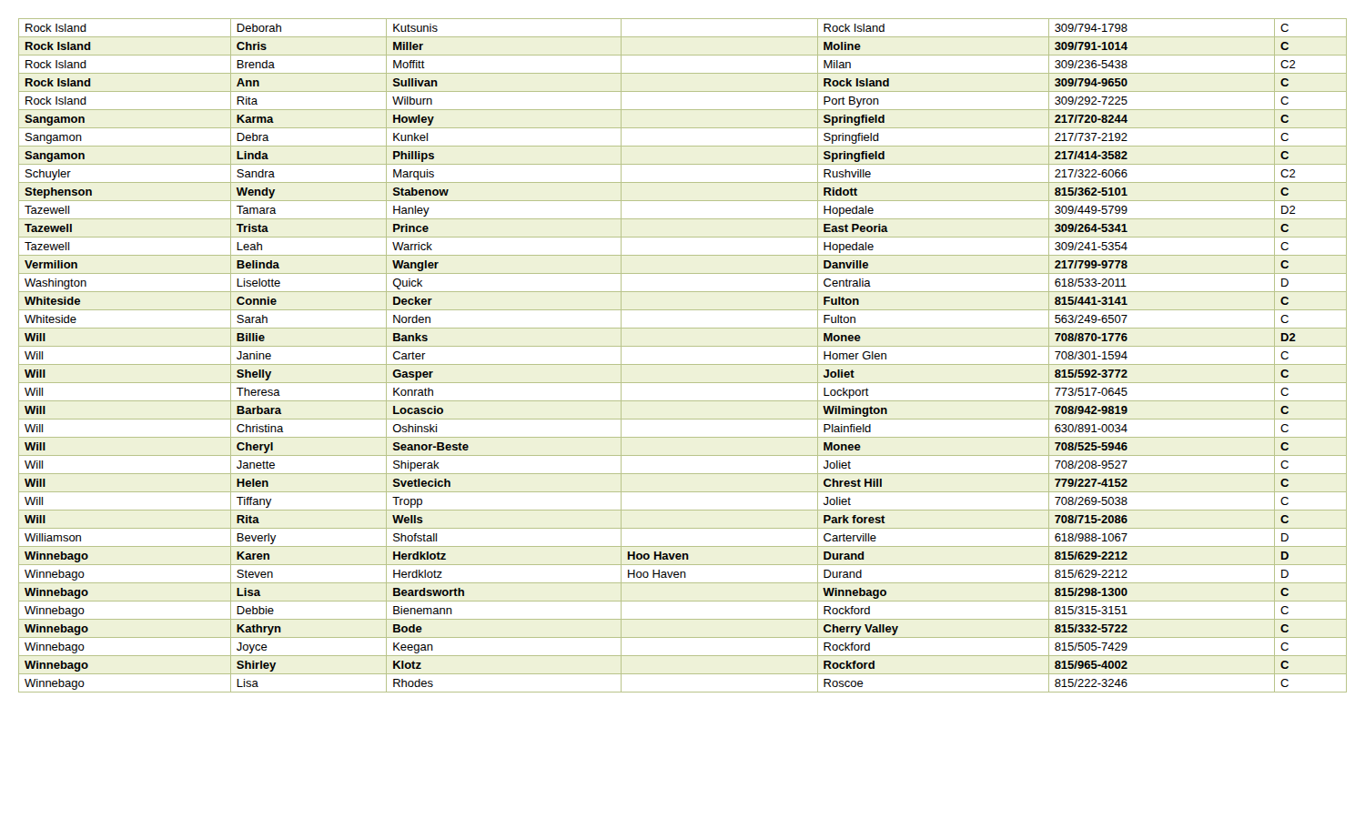| Rock Island | Deborah | Kutsunis | | Rock Island | 309/794-1798 | C |
| Rock Island | Chris | Miller | | Moline | 309/791-1014 | C |
| Rock Island | Brenda | Moffitt | | Milan | 309/236-5438 | C2 |
| Rock Island | Ann | Sullivan | | Rock Island | 309/794-9650 | C |
| Rock Island | Rita | Wilburn | | Port Byron | 309/292-7225 | C |
| Sangamon | Karma | Howley | | Springfield | 217/720-8244 | C |
| Sangamon | Debra | Kunkel | | Springfield | 217/737-2192 | C |
| Sangamon | Linda | Phillips | | Springfield | 217/414-3582 | C |
| Schuyler | Sandra | Marquis | | Rushville | 217/322-6066 | C2 |
| Stephenson | Wendy | Stabenow | | Ridott | 815/362-5101 | C |
| Tazewell | Tamara | Hanley | | Hopedale | 309/449-5799 | D2 |
| Tazewell | Trista | Prince | | East Peoria | 309/264-5341 | C |
| Tazewell | Leah | Warrick | | Hopedale | 309/241-5354 | C |
| Vermilion | Belinda | Wangler | | Danville | 217/799-9778 | C |
| Washington | Liselotte | Quick | | Centralia | 618/533-2011 | D |
| Whiteside | Connie | Decker | | Fulton | 815/441-3141 | C |
| Whiteside | Sarah | Norden | | Fulton | 563/249-6507 | C |
| Will | Billie | Banks | | Monee | 708/870-1776 | D2 |
| Will | Janine | Carter | | Homer Glen | 708/301-1594 | C |
| Will | Shelly | Gasper | | Joliet | 815/592-3772 | C |
| Will | Theresa | Konrath | | Lockport | 773/517-0645 | C |
| Will | Barbara | Locascio | | Wilmington | 708/942-9819 | C |
| Will | Christina | Oshinski | | Plainfield | 630/891-0034 | C |
| Will | Cheryl | Seanor-Beste | | Monee | 708/525-5946 | C |
| Will | Janette | Shiperak | | Joliet | 708/208-9527 | C |
| Will | Helen | Svetlecich | | Chrest Hill | 779/227-4152 | C |
| Will | Tiffany | Tropp | | Joliet | 708/269-5038 | C |
| Will | Rita | Wells | | Park forest | 708/715-2086 | C |
| Williamson | Beverly | Shofstall | | Carterville | 618/988-1067 | D |
| Winnebago | Karen | Herdklotz | Hoo Haven | Durand | 815/629-2212 | D |
| Winnebago | Steven | Herdklotz | Hoo Haven | Durand | 815/629-2212 | D |
| Winnebago | Lisa | Beardsworth | | Winnebago | 815/298-1300 | C |
| Winnebago | Debbie | Bienemann | | Rockford | 815/315-3151 | C |
| Winnebago | Kathryn | Bode | | Cherry Valley | 815/332-5722 | C |
| Winnebago | Joyce | Keegan | | Rockford | 815/505-7429 | C |
| Winnebago | Shirley | Klotz | | Rockford | 815/965-4002 | C |
| Winnebago | Lisa | Rhodes | | Roscoe | 815/222-3246 | C |